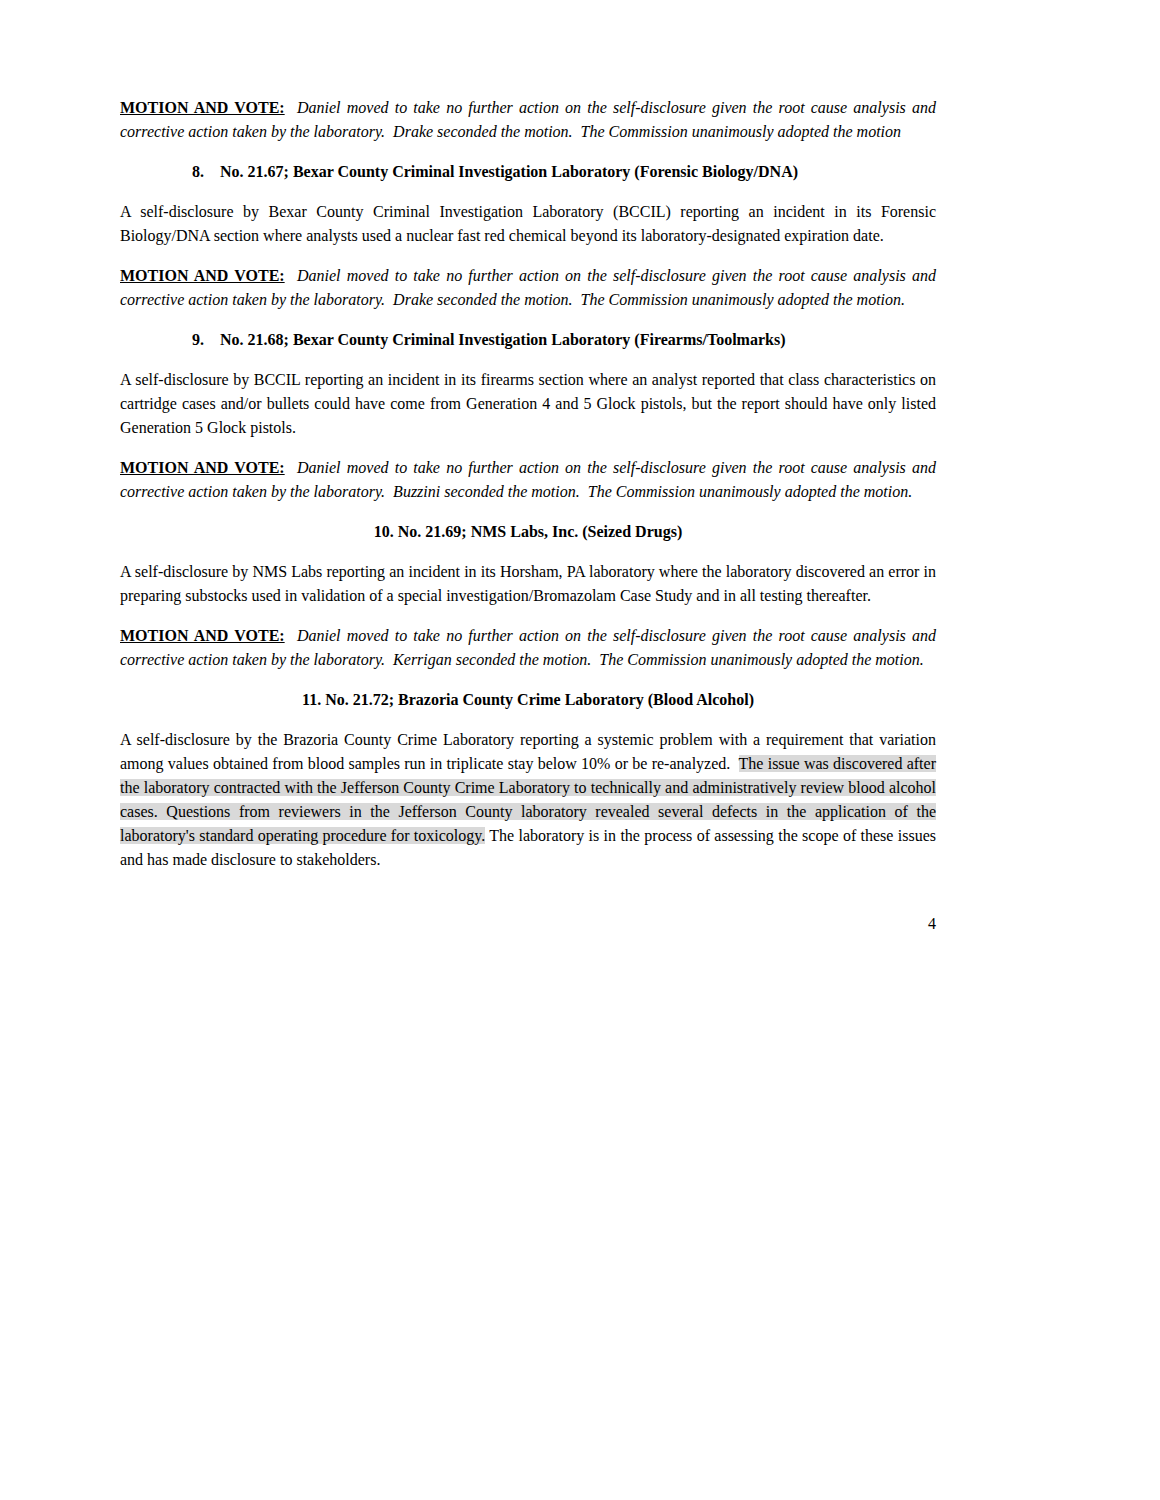MOTION AND VOTE: Daniel moved to take no further action on the self-disclosure given the root cause analysis and corrective action taken by the laboratory. Drake seconded the motion. The Commission unanimously adopted the motion
8. No. 21.67; Bexar County Criminal Investigation Laboratory (Forensic Biology/DNA)
A self-disclosure by Bexar County Criminal Investigation Laboratory (BCCIL) reporting an incident in its Forensic Biology/DNA section where analysts used a nuclear fast red chemical beyond its laboratory-designated expiration date.
MOTION AND VOTE: Daniel moved to take no further action on the self-disclosure given the root cause analysis and corrective action taken by the laboratory. Drake seconded the motion. The Commission unanimously adopted the motion.
9. No. 21.68; Bexar County Criminal Investigation Laboratory (Firearms/Toolmarks)
A self-disclosure by BCCIL reporting an incident in its firearms section where an analyst reported that class characteristics on cartridge cases and/or bullets could have come from Generation 4 and 5 Glock pistols, but the report should have only listed Generation 5 Glock pistols.
MOTION AND VOTE: Daniel moved to take no further action on the self-disclosure given the root cause analysis and corrective action taken by the laboratory. Buzzini seconded the motion. The Commission unanimously adopted the motion.
10. No. 21.69; NMS Labs, Inc. (Seized Drugs)
A self-disclosure by NMS Labs reporting an incident in its Horsham, PA laboratory where the laboratory discovered an error in preparing substocks used in validation of a special investigation/Bromazolam Case Study and in all testing thereafter.
MOTION AND VOTE: Daniel moved to take no further action on the self-disclosure given the root cause analysis and corrective action taken by the laboratory. Kerrigan seconded the motion. The Commission unanimously adopted the motion.
11. No. 21.72; Brazoria County Crime Laboratory (Blood Alcohol)
A self-disclosure by the Brazoria County Crime Laboratory reporting a systemic problem with a requirement that variation among values obtained from blood samples run in triplicate stay below 10% or be re-analyzed. The issue was discovered after the laboratory contracted with the Jefferson County Crime Laboratory to technically and administratively review blood alcohol cases. Questions from reviewers in the Jefferson County laboratory revealed several defects in the application of the laboratory's standard operating procedure for toxicology. The laboratory is in the process of assessing the scope of these issues and has made disclosure to stakeholders.
4